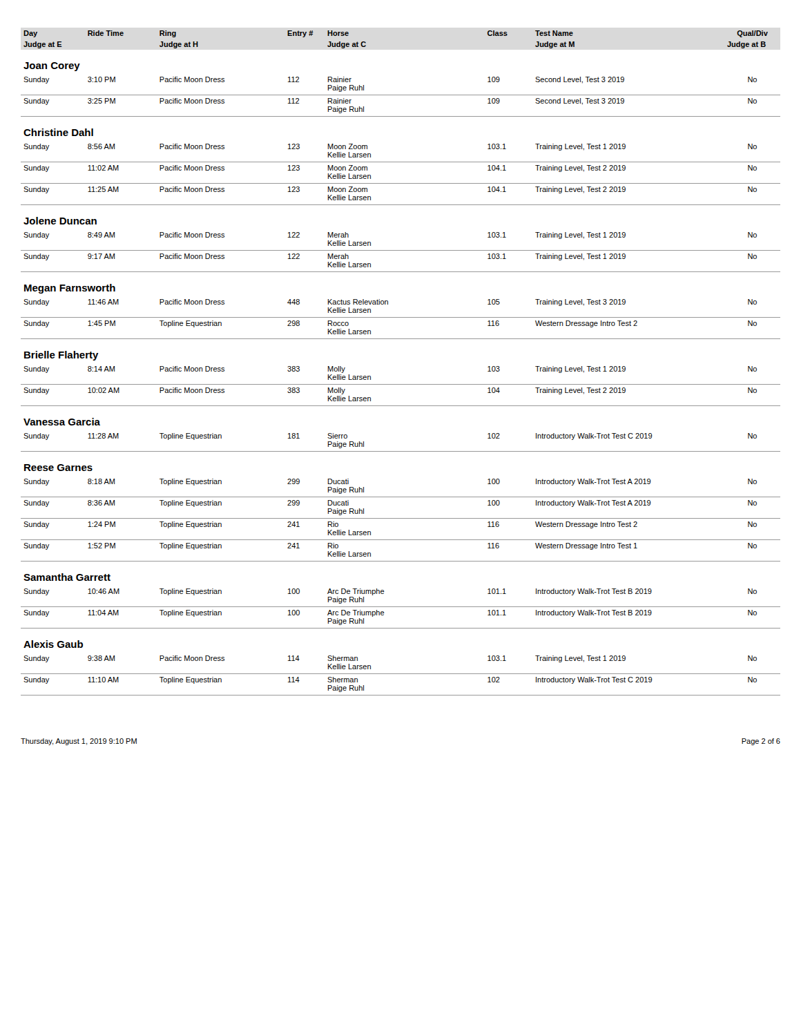| Day | Ride Time | Ring | Entry # | Horse | Class | Test Name | Qual/Div |
| --- | --- | --- | --- | --- | --- | --- | --- |
| Judge at E | | Judge at H | | Judge at C | | Judge at M | Judge at B |
| Joan Corey |
| Sunday | 3:10 PM | Pacific Moon Dress | 112 | Rainier | 109 | Second Level, Test 3 2019 | No |
| | | | | Paige Ruhl | | | |
| Sunday | 3:25 PM | Pacific Moon Dress | 112 | Rainier | 109 | Second Level, Test 3 2019 | No |
| | | | | Paige Ruhl | | | |
| Christine Dahl |
| Sunday | 8:56 AM | Pacific Moon Dress | 123 | Moon Zoom | 103.1 | Training Level, Test 1 2019 | No |
| | | | | Kellie Larsen | | | |
| Sunday | 11:02 AM | Pacific Moon Dress | 123 | Moon Zoom | 104.1 | Training Level, Test 2 2019 | No |
| | | | | Kellie Larsen | | | |
| Sunday | 11:25 AM | Pacific Moon Dress | 123 | Moon Zoom | 104.1 | Training Level, Test 2 2019 | No |
| | | | | Kellie Larsen | | | |
| Jolene Duncan |
| Sunday | 8:49 AM | Pacific Moon Dress | 122 | Merah | 103.1 | Training Level, Test 1 2019 | No |
| | | | | Kellie Larsen | | | |
| Sunday | 9:17 AM | Pacific Moon Dress | 122 | Merah | 103.1 | Training Level, Test 1 2019 | No |
| | | | | Kellie Larsen | | | |
| Megan Farnsworth |
| Sunday | 11:46 AM | Pacific Moon Dress | 448 | Kactus Relevation | 105 | Training Level, Test 3 2019 | No |
| | | | | Kellie Larsen | | | |
| Sunday | 1:45 PM | Topline Equestrian | 298 | Rocco | 116 | Western Dressage Intro Test 2 | No |
| | | | | Kellie Larsen | | | |
| Brielle Flaherty |
| Sunday | 8:14 AM | Pacific Moon Dress | 383 | Molly | 103 | Training Level, Test 1 2019 | No |
| | | | | Kellie Larsen | | | |
| Sunday | 10:02 AM | Pacific Moon Dress | 383 | Molly | 104 | Training Level, Test 2 2019 | No |
| | | | | Kellie Larsen | | | |
| Vanessa Garcia |
| Sunday | 11:28 AM | Topline Equestrian | 181 | Sierro | 102 | Introductory Walk-Trot Test C 2019 | No |
| | | | | Paige Ruhl | | | |
| Reese Garnes |
| Sunday | 8:18 AM | Topline Equestrian | 299 | Ducati | 100 | Introductory Walk-Trot Test A 2019 | No |
| | | | | Paige Ruhl | | | |
| Sunday | 8:36 AM | Topline Equestrian | 299 | Ducati | 100 | Introductory Walk-Trot Test A 2019 | No |
| | | | | Paige Ruhl | | | |
| Sunday | 1:24 PM | Topline Equestrian | 241 | Rio | 116 | Western Dressage Intro Test 2 | No |
| | | | | Kellie Larsen | | | |
| Sunday | 1:52 PM | Topline Equestrian | 241 | Rio | 116 | Western Dressage Intro Test 1 | No |
| | | | | Kellie Larsen | | | |
| Samantha Garrett |
| Sunday | 10:46 AM | Topline Equestrian | 100 | Arc De Triumphe | 101.1 | Introductory Walk-Trot Test B 2019 | No |
| | | | | Paige Ruhl | | | |
| Sunday | 11:04 AM | Topline Equestrian | 100 | Arc De Triumphe | 101.1 | Introductory Walk-Trot Test B 2019 | No |
| | | | | Paige Ruhl | | | |
| Alexis Gaub |
| Sunday | 9:38 AM | Pacific Moon Dress | 114 | Sherman | 103.1 | Training Level, Test 1 2019 | No |
| | | | | Kellie Larsen | | | |
| Sunday | 11:10 AM | Topline Equestrian | 114 | Sherman | 102 | Introductory Walk-Trot Test C 2019 | No |
| | | | | Paige Ruhl | | | |
Thursday, August 1, 2019 9:10 PM
Page 2 of 6